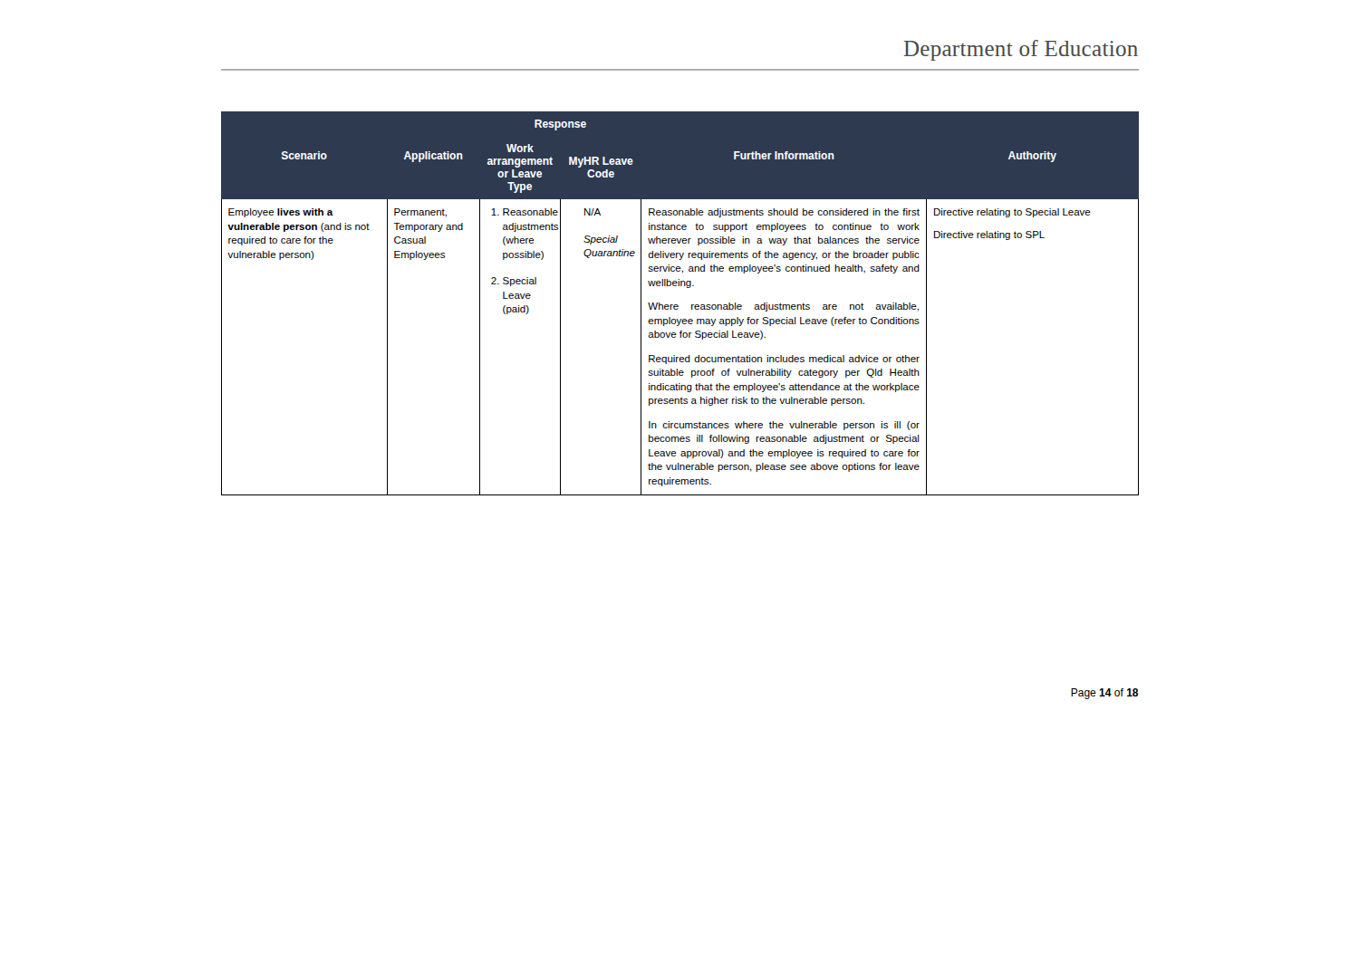Department of Education
| Scenario | Application | Response | Further Information | Authority |
| --- | --- | --- | --- | --- |
| Work arrangement or Leave Type | MyHR Leave Code |
| Employee lives with a vulnerable person (and is not required to care for the vulnerable person) | Permanent, Temporary and Casual Employees | Reasonable adjustments (where possible) Special Leave (paid) | N/A Special Quarantine | Reasonable adjustments should be considered in the first instance to support employees to continue to work wherever possible in a way that balances the service delivery requirements of the agency, or the broader public service, and the employee's continued health, safety and wellbeing. Where reasonable adjustments are not available, employee may apply for Special Leave (refer to Conditions above for Special Leave). Required documentation includes medical advice or other suitable proof of vulnerability category per Qld Health indicating that the employee's attendance at the workplace presents a higher risk to the vulnerable person. In circumstances where the vulnerable person is ill (or becomes ill following reasonable adjustment or Special Leave approval) and the employee is required to care for the vulnerable person, please see above options for leave requirements. | Directive relating to Special Leave Directive relating to SPL |
Page 14 of 18